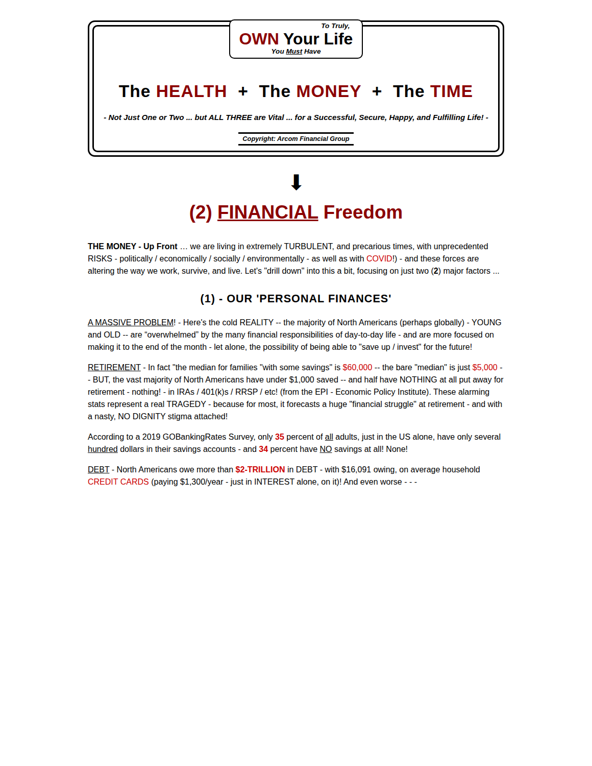To Truly, OWN Your Life You Must Have
The HEALTH + The MONEY + The TIME
- Not Just One or Two ... but ALL THREE are Vital ... for a Successful, Secure, Happy, and Fulfilling Life! -
Copyright: Arcom Financial Group
⬇
(2) FINANCIAL Freedom
THE MONEY - Up Front … we are living in extremely TURBULENT, and precarious times, with unprecedented RISKS - politically / economically / socially / environmentally - as well as with COVID!) - and these forces are altering the way we work, survive, and live. Let's "drill down" into this a bit, focusing on just two (2) major factors ...
(1) - OUR 'PERSONAL FINANCES'
A MASSIVE PROBLEM! - Here's the cold REALITY -- the majority of North Americans (perhaps globally) - YOUNG and OLD -- are “overwhelmed” by the many financial responsibilities of day-to-day life - and are more focused on making it to the end of the month - let alone, the possibility of being able to "save up / invest" for the future!
RETIREMENT - In fact "the median for families "with some savings" is $60,000 -- the bare "median" is just $5,000 -- BUT, the vast majority of North Americans have under $1,000 saved -- and half have NOTHING at all put away for retirement - nothing! - in IRAs / 401(k)s / RRSP / etc! (from the EPI - Economic Policy Institute). These alarming stats represent a real TRAGEDY - because for most, it forecasts a huge "financial struggle" at retirement - and with a nasty, NO DIGNITY stigma attached!
According to a 2019 GOBankingRates Survey, only 35 percent of all adults, just in the US alone, have only several hundred dollars in their savings accounts - and 34 percent have NO savings at all! None!
DEBT - North Americans owe more than $2-TRILLION in DEBT - with $16,091 owing, on average household CREDIT CARDS (paying $1,300/year - just in INTEREST alone, on it)! And even worse - - -